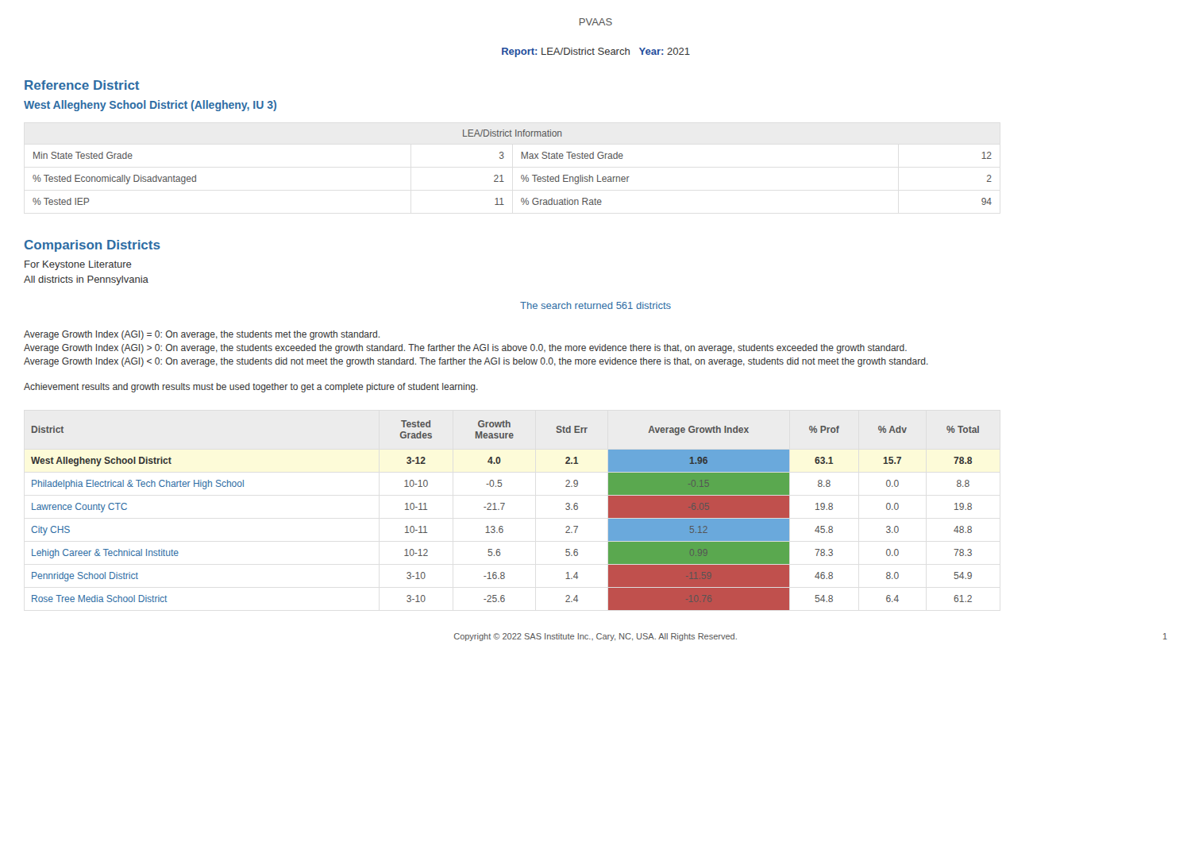PVAAS
Report: LEA/District Search Year: 2021
Reference District
West Allegheny School District (Allegheny, IU 3)
LEA/District Information
| Min State Tested Grade | 3 | Max State Tested Grade | 12 |
| % Tested Economically Disadvantaged | 21 | % Tested English Learner | 2 |
| % Tested IEP | 11 | % Graduation Rate | 94 |
Comparison Districts
For Keystone Literature
All districts in Pennsylvania
The search returned 561 districts
Average Growth Index (AGI) = 0: On average, the students met the growth standard.
Average Growth Index (AGI) > 0: On average, the students exceeded the growth standard. The farther the AGI is above 0.0, the more evidence there is that, on average, students exceeded the growth standard.
Average Growth Index (AGI) < 0: On average, the students did not meet the growth standard. The farther the AGI is below 0.0, the more evidence there is that, on average, students did not meet the growth standard.
Achievement results and growth results must be used together to get a complete picture of student learning.
| District | Tested Grades | Growth Measure | Std Err | Average Growth Index | % Prof | % Adv | % Total |
| --- | --- | --- | --- | --- | --- | --- | --- |
| West Allegheny School District | 3-12 | 4.0 | 2.1 | 1.96 | 63.1 | 15.7 | 78.8 |
| Philadelphia Electrical & Tech Charter High School | 10-10 | -0.5 | 2.9 | -0.15 | 8.8 | 0.0 | 8.8 |
| Lawrence County CTC | 10-11 | -21.7 | 3.6 | -6.05 | 19.8 | 0.0 | 19.8 |
| City CHS | 10-11 | 13.6 | 2.7 | 5.12 | 45.8 | 3.0 | 48.8 |
| Lehigh Career & Technical Institute | 10-12 | 5.6 | 5.6 | 0.99 | 78.3 | 0.0 | 78.3 |
| Pennridge School District | 3-10 | -16.8 | 1.4 | -11.59 | 46.8 | 8.0 | 54.9 |
| Rose Tree Media School District | 3-10 | -25.6 | 2.4 | -10.76 | 54.8 | 6.4 | 61.2 |
Copyright © 2022 SAS Institute Inc., Cary, NC, USA. All Rights Reserved. 1